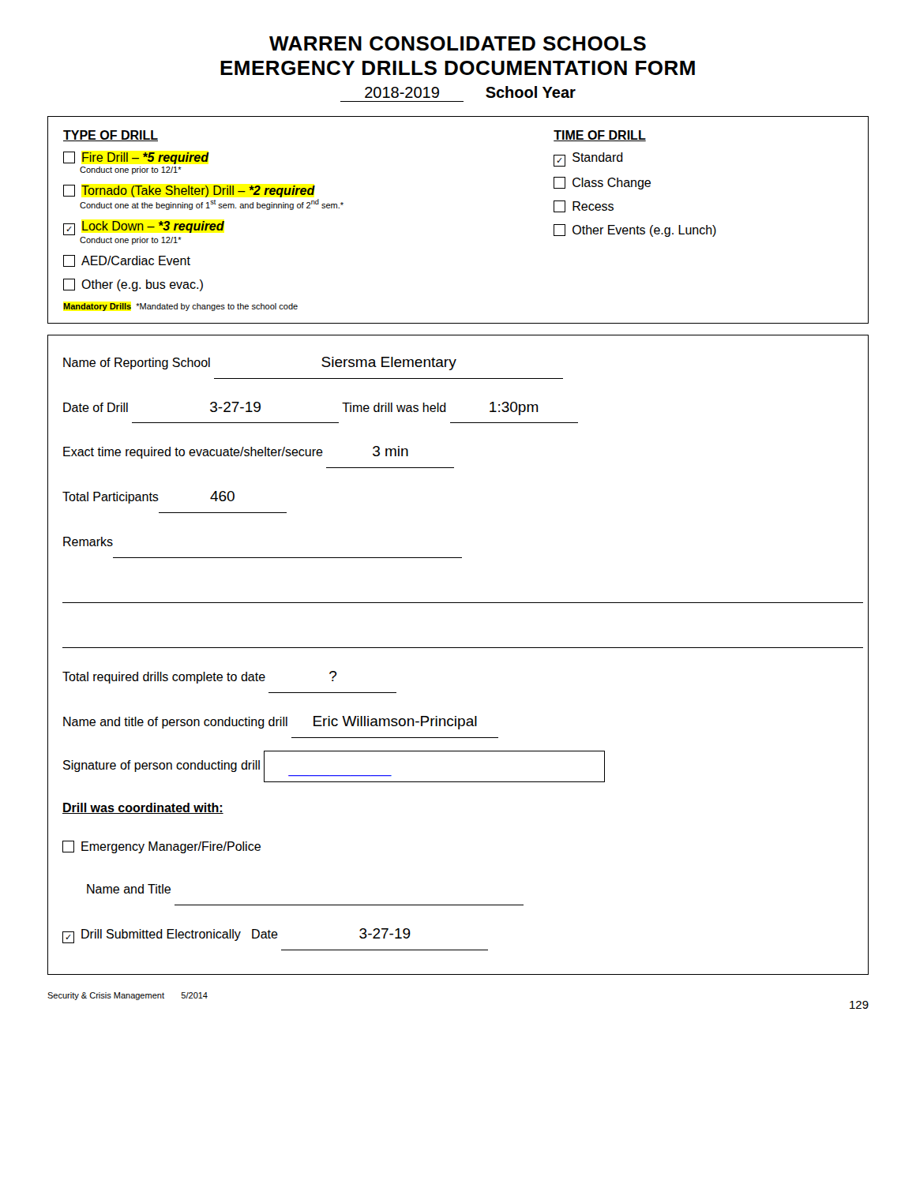WARREN CONSOLIDATED SCHOOLS
EMERGENCY DRILLS DOCUMENTATION FORM
2018-2019 School Year
| TYPE OF DRILL Fire Drill – *5 required Conduct one prior to 12/1* Tornado (Take Shelter) Drill – *2 required Conduct one at the beginning of 1 st sem. and beginning of 2 nd sem.* Lock Down – *3 required Conduct one prior to 12/1* AED/Cardiac Event Other (e.g. bus evac.) Mandatory Drills *Mandated by changes to the school code | TIME OF DRILL Standard Class Change Recess Other Events (e.g. Lunch) |
Name of Reporting School Siersma Elementary
Date of Drill 3-27-19 Time drill was held 1:30pm
Exact time required to evacuate/shelter/secure 3 min
Total Participants460
Remarks
Total required drills complete to date ?
Name and title of person conducting drill Eric Williamson-Principal
Signature of person conducting drill —————
Drill was coordinated with:
Emergency Manager/Fire/Police
Name and Title
Drill Submitted Electronically Date 3-27-19
Security & Crisis Management 5/2014 129